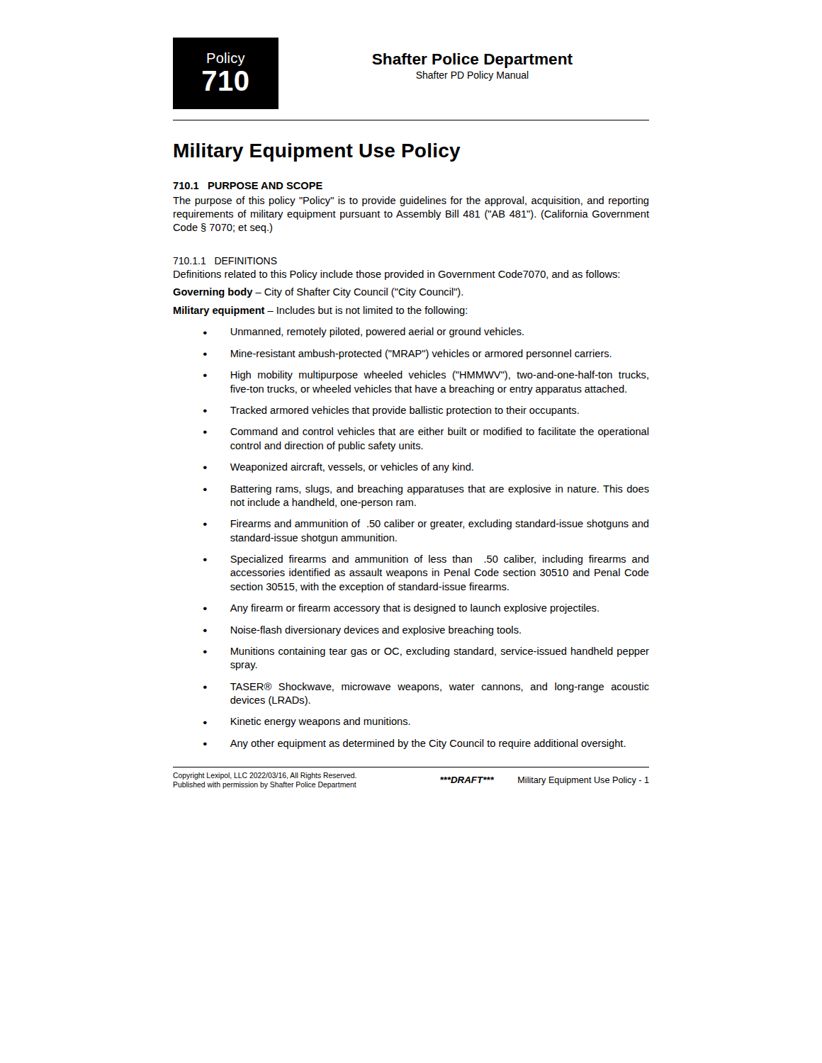Policy
710
Shafter Police Department
Shafter PD Policy Manual
Military Equipment Use Policy
710.1 PURPOSE AND SCOPE
The purpose of this policy "Policy" is to provide guidelines for the approval, acquisition, and reporting requirements of military equipment pursuant to Assembly Bill 481 ("AB 481"). (California Government Code § 7070; et seq.)
710.1.1 DEFINITIONS
Definitions related to this Policy include those provided in Government Code7070, and as follows:
Governing body – City of Shafter City Council ("City Council").
Military equipment – Includes but is not limited to the following:
Unmanned, remotely piloted, powered aerial or ground vehicles.
Mine-resistant ambush-protected ("MRAP") vehicles or armored personnel carriers.
High mobility multipurpose wheeled vehicles ("HMMWV"), two-and-one-half-ton trucks, five-ton trucks, or wheeled vehicles that have a breaching or entry apparatus attached.
Tracked armored vehicles that provide ballistic protection to their occupants.
Command and control vehicles that are either built or modified to facilitate the operational control and direction of public safety units.
Weaponized aircraft, vessels, or vehicles of any kind.
Battering rams, slugs, and breaching apparatuses that are explosive in nature. This does not include a handheld, one-person ram.
Firearms and ammunition of .50 caliber or greater, excluding standard-issue shotguns and standard-issue shotgun ammunition.
Specialized firearms and ammunition of less than .50 caliber, including firearms and accessories identified as assault weapons in Penal Code section 30510 and Penal Code section 30515, with the exception of standard-issue firearms.
Any firearm or firearm accessory that is designed to launch explosive projectiles.
Noise-flash diversionary devices and explosive breaching tools.
Munitions containing tear gas or OC, excluding standard, service-issued handheld pepper spray.
TASER® Shockwave, microwave weapons, water cannons, and long-range acoustic devices (LRADs).
Kinetic energy weapons and munitions.
Any other equipment as determined by the City Council to require additional oversight.
Copyright Lexipol, LLC 2022/03/16, All Rights Reserved.
Published with permission by Shafter Police Department
***DRAFT***
Military Equipment Use Policy - 1